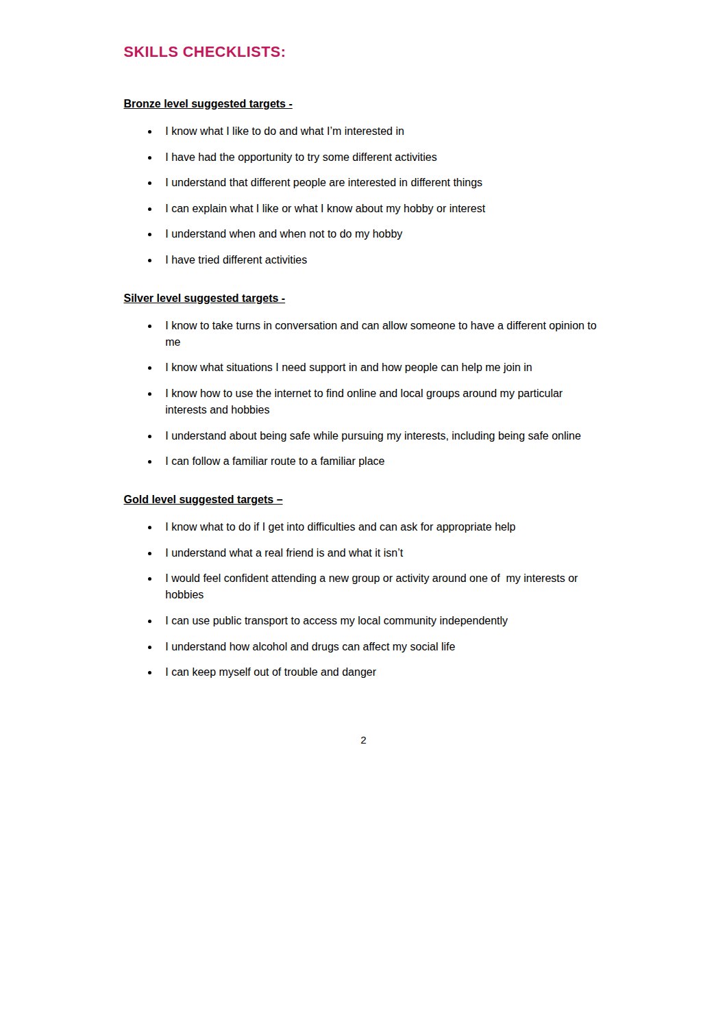SKILLS CHECKLISTS:
Bronze level suggested targets -
I know what I like to do and what I’m interested in
I have had the opportunity to try some different activities
I understand that different people are interested in different things
I can explain what I like or what I know about my hobby or interest
I understand when and when not to do my hobby
I have tried different activities
Silver level suggested targets -
I know to take turns in conversation and can allow someone to have a different opinion to me
I know what situations I need support in and how people can help me join in
I know how to use the internet to find online and local groups around my particular interests and hobbies
I understand about being safe while pursuing my interests, including being safe online
I can follow a familiar route to a familiar place
Gold level suggested targets –
I know what to do if I get into difficulties and can ask for appropriate help
I understand what a real friend is and what it isn’t
I would feel confident attending a new group or activity around one of my interests or hobbies
I can use public transport to access my local community independently
I understand how alcohol and drugs can affect my social life
I can keep myself out of trouble and danger
2